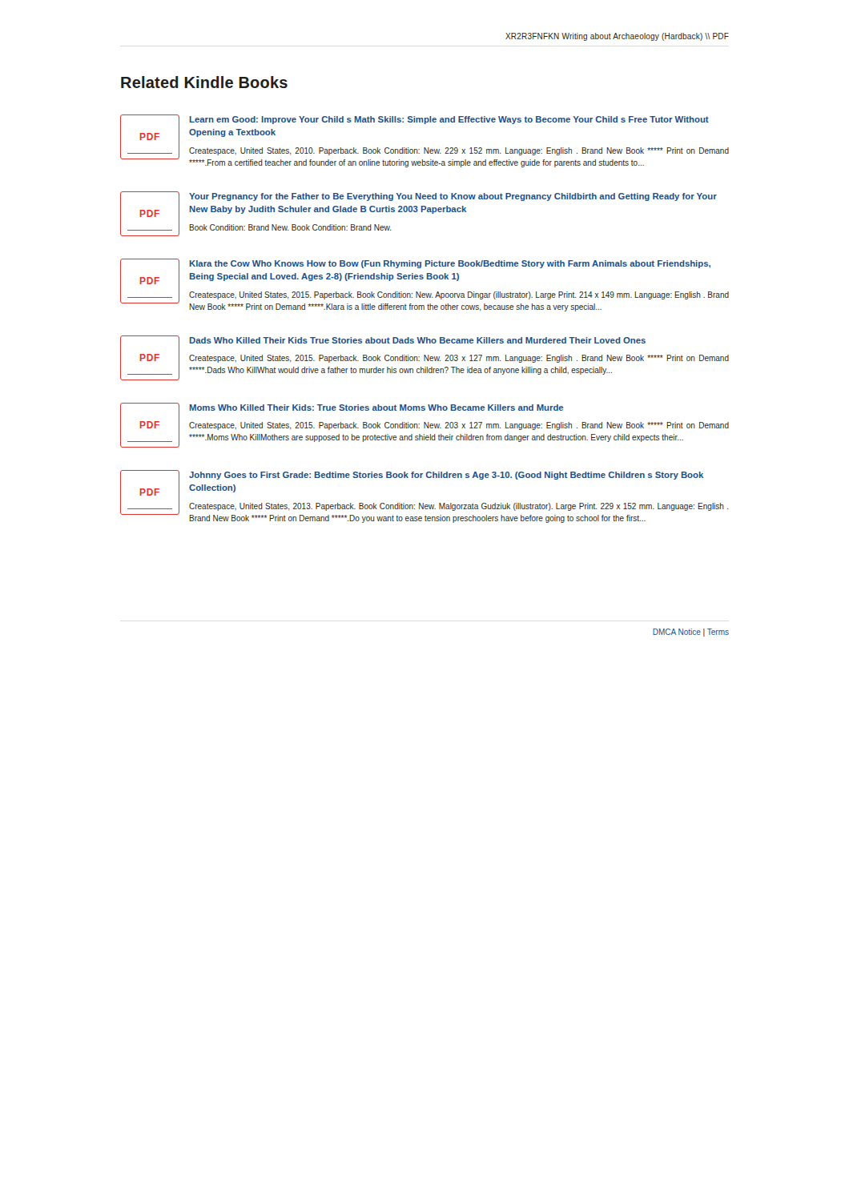XR2R3FNFKN Writing about Archaeology (Hardback) \\ PDF
Related Kindle Books
Learn em Good: Improve Your Child s Math Skills: Simple and Effective Ways to Become Your Child s Free Tutor Without Opening a Textbook
Createspace, United States, 2010. Paperback. Book Condition: New. 229 x 152 mm. Language: English . Brand New Book ***** Print on Demand *****.From a certified teacher and founder of an online tutoring website-a simple and effective guide for parents and students to...
Your Pregnancy for the Father to Be Everything You Need to Know about Pregnancy Childbirth and Getting Ready for Your New Baby by Judith Schuler and Glade B Curtis 2003 Paperback
Book Condition: Brand New. Book Condition: Brand New.
Klara the Cow Who Knows How to Bow (Fun Rhyming Picture Book/Bedtime Story with Farm Animals about Friendships, Being Special and Loved. Ages 2-8) (Friendship Series Book 1)
Createspace, United States, 2015. Paperback. Book Condition: New. Apoorva Dingar (illustrator). Large Print. 214 x 149 mm. Language: English . Brand New Book ***** Print on Demand *****.Klara is a little different from the other cows, because she has a very special...
Dads Who Killed Their Kids True Stories about Dads Who Became Killers and Murdered Their Loved Ones
Createspace, United States, 2015. Paperback. Book Condition: New. 203 x 127 mm. Language: English . Brand New Book ***** Print on Demand *****.Dads Who KillWhat would drive a father to murder his own children? The idea of anyone killing a child, especially...
Moms Who Killed Their Kids: True Stories about Moms Who Became Killers and Murde
Createspace, United States, 2015. Paperback. Book Condition: New. 203 x 127 mm. Language: English . Brand New Book ***** Print on Demand *****.Moms Who KillMothers are supposed to be protective and shield their children from danger and destruction. Every child expects their...
Johnny Goes to First Grade: Bedtime Stories Book for Children s Age 3-10. (Good Night Bedtime Children s Story Book Collection)
Createspace, United States, 2013. Paperback. Book Condition: New. Malgorzata Gudziuk (illustrator). Large Print. 229 x 152 mm. Language: English . Brand New Book ***** Print on Demand *****.Do you want to ease tension preschoolers have before going to school for the first...
DMCA Notice | Terms